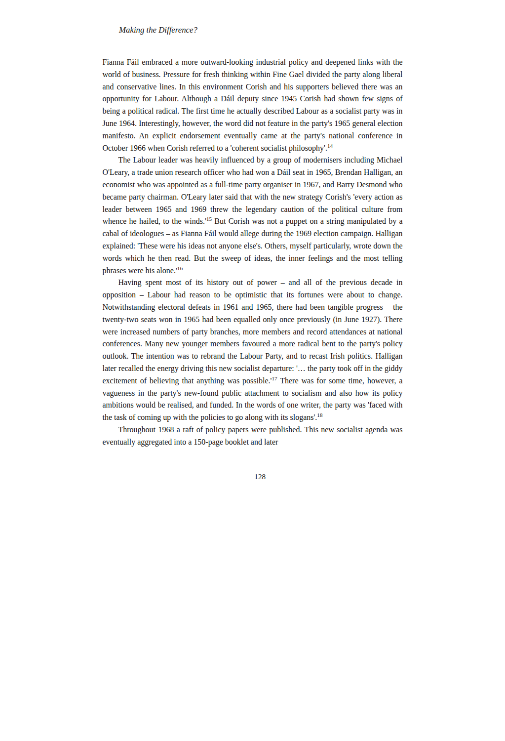Making the Difference?
Fianna Fáil embraced a more outward-looking industrial policy and deepened links with the world of business. Pressure for fresh thinking within Fine Gael divided the party along liberal and conservative lines. In this environment Corish and his supporters believed there was an opportunity for Labour. Although a Dáil deputy since 1945 Corish had shown few signs of being a political radical. The first time he actually described Labour as a socialist party was in June 1964. Interestingly, however, the word did not feature in the party's 1965 general election manifesto. An explicit endorsement eventually came at the party's national conference in October 1966 when Corish referred to a 'coherent socialist philosophy'.14
The Labour leader was heavily influenced by a group of modernisers including Michael O'Leary, a trade union research officer who had won a Dáil seat in 1965, Brendan Halligan, an economist who was appointed as a full-time party organiser in 1967, and Barry Desmond who became party chairman. O'Leary later said that with the new strategy Corish's 'every action as leader between 1965 and 1969 threw the legendary caution of the political culture from whence he hailed, to the winds.'15 But Corish was not a puppet on a string manipulated by a cabal of ideologues – as Fianna Fáil would allege during the 1969 election campaign. Halligan explained: 'These were his ideas not anyone else's. Others, myself particularly, wrote down the words which he then read. But the sweep of ideas, the inner feelings and the most telling phrases were his alone.'16
Having spent most of its history out of power – and all of the previous decade in opposition – Labour had reason to be optimistic that its fortunes were about to change. Notwithstanding electoral defeats in 1961 and 1965, there had been tangible progress – the twenty-two seats won in 1965 had been equalled only once previously (in June 1927). There were increased numbers of party branches, more members and record attendances at national conferences. Many new younger members favoured a more radical bent to the party's policy outlook. The intention was to rebrand the Labour Party, and to recast Irish politics. Halligan later recalled the energy driving this new socialist departure: '… the party took off in the giddy excitement of believing that anything was possible.'17 There was for some time, however, a vagueness in the party's new-found public attachment to socialism and also how its policy ambitions would be realised, and funded. In the words of one writer, the party was 'faced with the task of coming up with the policies to go along with its slogans'.18
Throughout 1968 a raft of policy papers were published. This new socialist agenda was eventually aggregated into a 150-page booklet and later
128